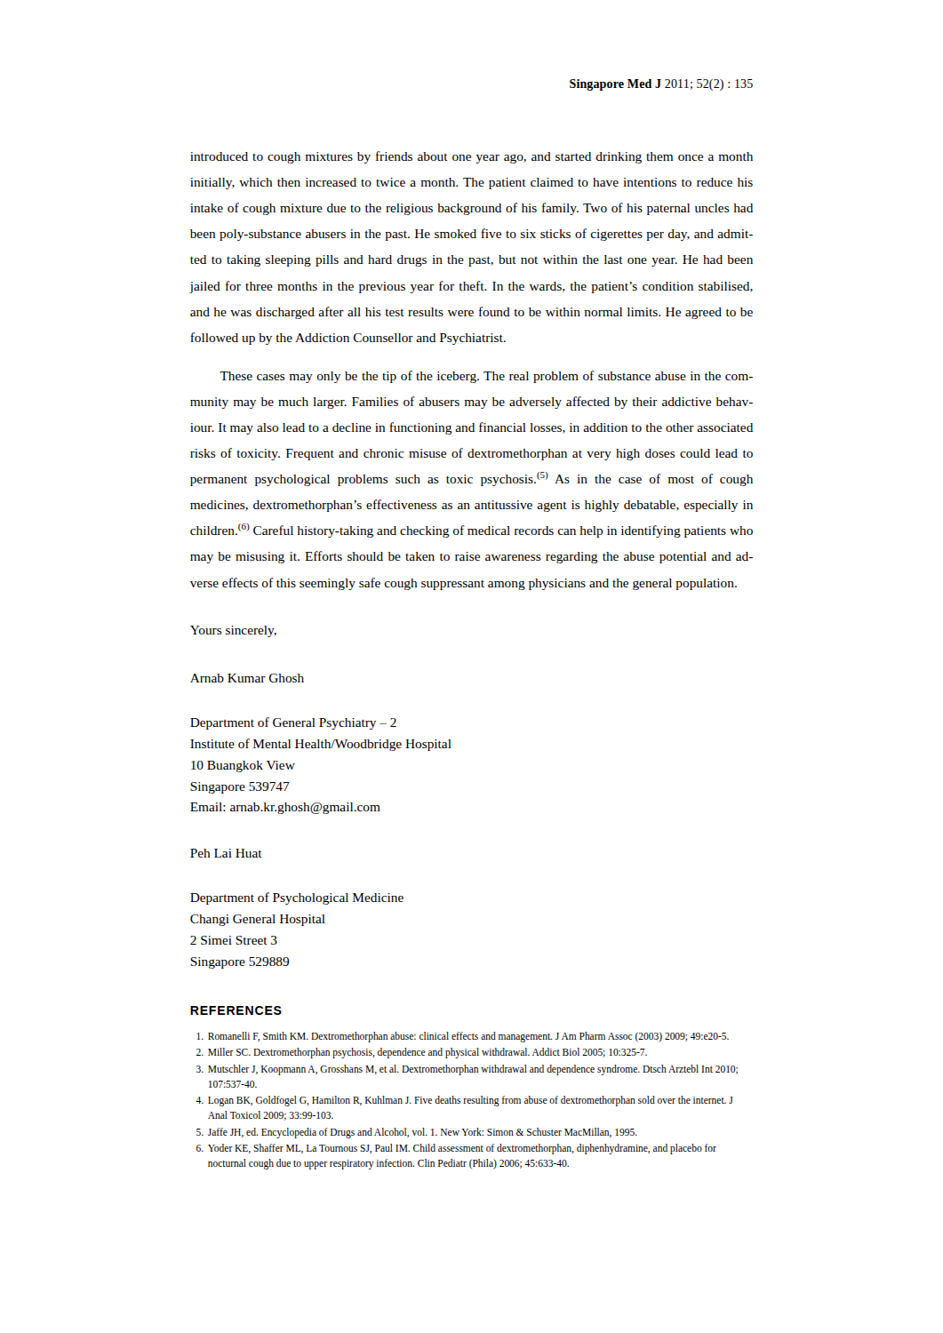Singapore Med J 2011; 52(2) : 135
introduced to cough mixtures by friends about one year ago, and started drinking them once a month initially, which then increased to twice a month. The patient claimed to have intentions to reduce his intake of cough mixture due to the religious background of his family. Two of his paternal uncles had been poly-substance abusers in the past. He smoked five to six sticks of cigerettes per day, and admitted to taking sleeping pills and hard drugs in the past, but not within the last one year. He had been jailed for three months in the previous year for theft. In the wards, the patient’s condition stabilised, and he was discharged after all his test results were found to be within normal limits. He agreed to be followed up by the Addiction Counsellor and Psychiatrist.
These cases may only be the tip of the iceberg. The real problem of substance abuse in the community may be much larger. Families of abusers may be adversely affected by their addictive behaviour. It may also lead to a decline in functioning and financial losses, in addition to the other associated risks of toxicity. Frequent and chronic misuse of dextromethorphan at very high doses could lead to permanent psychological problems such as toxic psychosis.(5) As in the case of most of cough medicines, dextromethorphan’s effectiveness as an antitussive agent is highly debatable, especially in children.(6) Careful history-taking and checking of medical records can help in identifying patients who may be misusing it. Efforts should be taken to raise awareness regarding the abuse potential and adverse effects of this seemingly safe cough suppressant among physicians and the general population.
Yours sincerely,
Arnab Kumar Ghosh
Department of General Psychiatry – 2
Institute of Mental Health/Woodbridge Hospital
10 Buangkok View
Singapore 539747
Email: arnab.kr.ghosh@gmail.com
Peh Lai Huat
Department of Psychological Medicine
Changi General Hospital
2 Simei Street 3
Singapore 529889
REFERENCES
Romanelli F, Smith KM. Dextromethorphan abuse: clinical effects and management. J Am Pharm Assoc (2003) 2009; 49:e20-5.
Miller SC. Dextromethorphan psychosis, dependence and physical withdrawal. Addict Biol 2005; 10:325-7.
Mutschler J, Koopmann A, Grosshans M, et al. Dextromethorphan withdrawal and dependence syndrome. Dtsch Arztebl Int 2010; 107:537-40.
Logan BK, Goldfogel G, Hamilton R, Kuhlman J. Five deaths resulting from abuse of dextromethorphan sold over the internet. J Anal Toxicol 2009; 33:99-103.
Jaffe JH, ed. Encyclopedia of Drugs and Alcohol, vol. 1. New York: Simon & Schuster MacMillan, 1995.
Yoder KE, Shaffer ML, La Tournous SJ, Paul IM. Child assessment of dextromethorphan, diphenhydramine, and placebo for nocturnal cough due to upper respiratory infection. Clin Pediatr (Phila) 2006; 45:633-40.